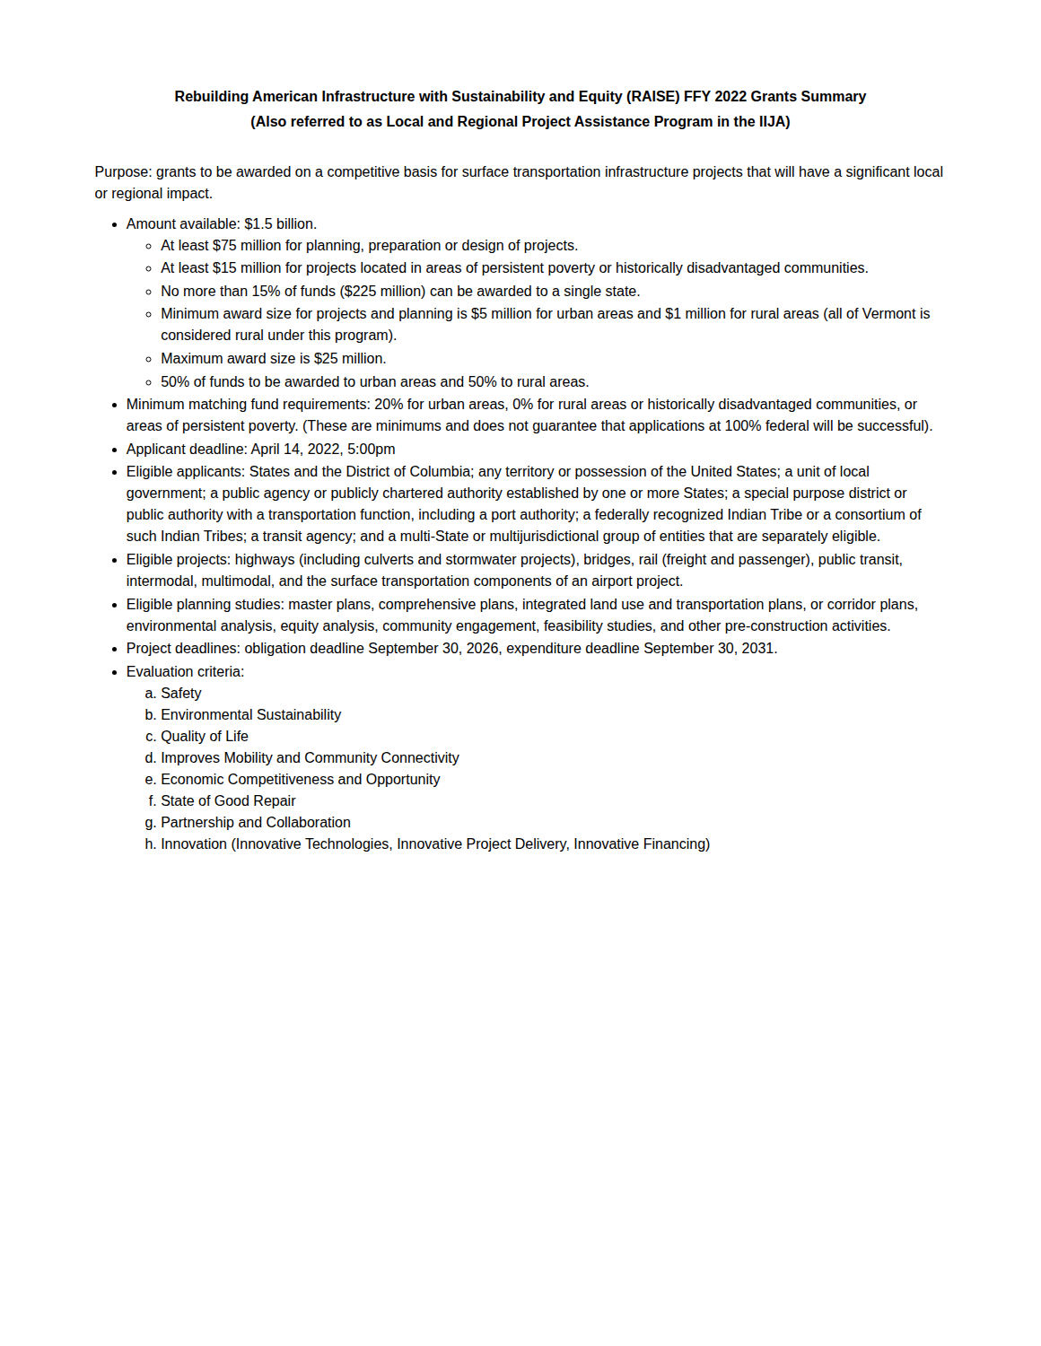Rebuilding American Infrastructure with Sustainability and Equity (RAISE) FFY 2022 Grants Summary
(Also referred to as Local and Regional Project Assistance Program in the IIJA)
Purpose: grants to be awarded on a competitive basis for surface transportation infrastructure projects that will have a significant local or regional impact.
Amount available: $1.5 billion.
At least $75 million for planning, preparation or design of projects.
At least $15 million for projects located in areas of persistent poverty or historically disadvantaged communities.
No more than 15% of funds ($225 million) can be awarded to a single state.
Minimum award size for projects and planning is $5 million for urban areas and $1 million for rural areas (all of Vermont is considered rural under this program).
Maximum award size is $25 million.
50% of funds to be awarded to urban areas and 50% to rural areas.
Minimum matching fund requirements: 20% for urban areas, 0% for rural areas or historically disadvantaged communities, or areas of persistent poverty. (These are minimums and does not guarantee that applications at 100% federal will be successful).
Applicant deadline: April 14, 2022, 5:00pm
Eligible applicants: States and the District of Columbia; any territory or possession of the United States; a unit of local government; a public agency or publicly chartered authority established by one or more States; a special purpose district or public authority with a transportation function, including a port authority; a federally recognized Indian Tribe or a consortium of such Indian Tribes; a transit agency; and a multi-State or multijurisdictional group of entities that are separately eligible.
Eligible projects: highways (including culverts and stormwater projects), bridges, rail (freight and passenger), public transit, intermodal, multimodal, and the surface transportation components of an airport project.
Eligible planning studies: master plans, comprehensive plans, integrated land use and transportation plans, or corridor plans, environmental analysis, equity analysis, community engagement, feasibility studies, and other pre-construction activities.
Project deadlines: obligation deadline September 30, 2026, expenditure deadline September 30, 2031.
Evaluation criteria:
Safety
Environmental Sustainability
Quality of Life
Improves Mobility and Community Connectivity
Economic Competitiveness and Opportunity
State of Good Repair
Partnership and Collaboration
Innovation (Innovative Technologies, Innovative Project Delivery, Innovative Financing)